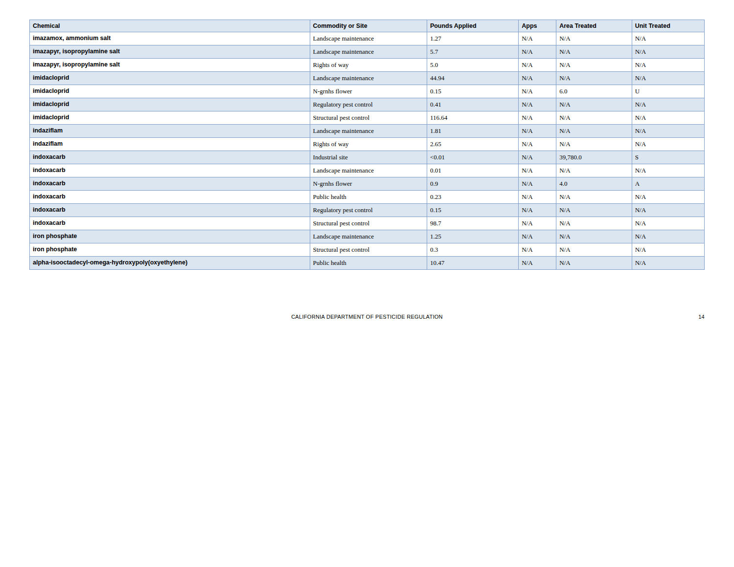| Chemical | Commodity or Site | Pounds Applied | Apps | Area Treated | Unit Treated |
| --- | --- | --- | --- | --- | --- |
| imazamox, ammonium salt | Landscape maintenance | 1.27 | N/A | N/A | N/A |
| imazapyr, isopropylamine salt | Landscape maintenance | 5.7 | N/A | N/A | N/A |
| imazapyr, isopropylamine salt | Rights of way | 5.0 | N/A | N/A | N/A |
| imidacloprid | Landscape maintenance | 44.94 | N/A | N/A | N/A |
| imidacloprid | N-grnhs flower | 0.15 | N/A | 6.0 | U |
| imidacloprid | Regulatory pest control | 0.41 | N/A | N/A | N/A |
| imidacloprid | Structural pest control | 116.64 | N/A | N/A | N/A |
| indaziflam | Landscape maintenance | 1.81 | N/A | N/A | N/A |
| indaziflam | Rights of way | 2.65 | N/A | N/A | N/A |
| indoxacarb | Industrial site | <0.01 | N/A | 39,780.0 | S |
| indoxacarb | Landscape maintenance | 0.01 | N/A | N/A | N/A |
| indoxacarb | N-grnhs flower | 0.9 | N/A | 4.0 | A |
| indoxacarb | Public health | 0.23 | N/A | N/A | N/A |
| indoxacarb | Regulatory pest control | 0.15 | N/A | N/A | N/A |
| indoxacarb | Structural pest control | 98.7 | N/A | N/A | N/A |
| iron phosphate | Landscape maintenance | 1.25 | N/A | N/A | N/A |
| iron phosphate | Structural pest control | 0.3 | N/A | N/A | N/A |
| alpha-isooctadecyl-omega-hydroxypoly(oxyethylene) | Public health | 10.47 | N/A | N/A | N/A |
CALIFORNIA DEPARTMENT OF PESTICIDE REGULATION 14